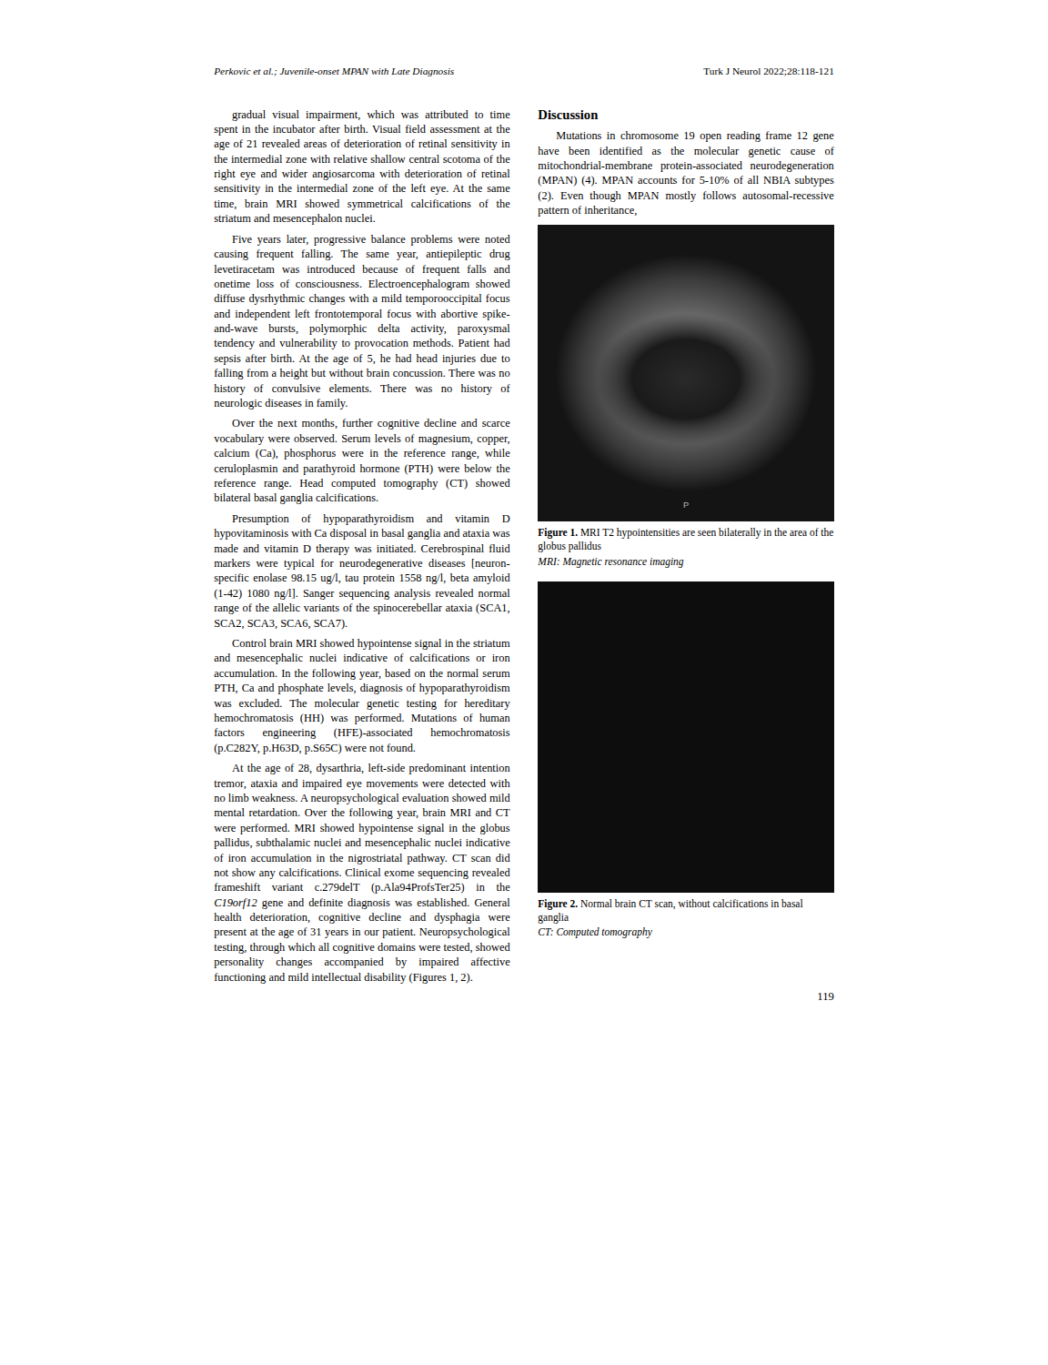Perkovic et al.; Juvenile-onset MPAN with Late Diagnosis
Turk J Neurol 2022;28:118-121
gradual visual impairment, which was attributed to time spent in the incubator after birth. Visual field assessment at the age of 21 revealed areas of deterioration of retinal sensitivity in the intermedial zone with relative shallow central scotoma of the right eye and wider angiosarcoma with deterioration of retinal sensitivity in the intermedial zone of the left eye. At the same time, brain MRI showed symmetrical calcifications of the striatum and mesencephalon nuclei.
Five years later, progressive balance problems were noted causing frequent falling. The same year, antiepileptic drug levetiracetam was introduced because of frequent falls and onetime loss of consciousness. Electroencephalogram showed diffuse dysrhythmic changes with a mild temporooccipital focus and independent left frontotemporal focus with abortive spike-and-wave bursts, polymorphic delta activity, paroxysmal tendency and vulnerability to provocation methods. Patient had sepsis after birth. At the age of 5, he had head injuries due to falling from a height but without brain concussion. There was no history of convulsive elements. There was no history of neurologic diseases in family.
Over the next months, further cognitive decline and scarce vocabulary were observed. Serum levels of magnesium, copper, calcium (Ca), phosphorus were in the reference range, while ceruloplasmin and parathyroid hormone (PTH) were below the reference range. Head computed tomography (CT) showed bilateral basal ganglia calcifications.
Presumption of hypoparathyroidism and vitamin D hypovitaminosis with Ca disposal in basal ganglia and ataxia was made and vitamin D therapy was initiated. Cerebrospinal fluid markers were typical for neurodegenerative diseases [neuron-specific enolase 98.15 ug/l, tau protein 1558 ng/l, beta amyloid (1-42) 1080 ng/l]. Sanger sequencing analysis revealed normal range of the allelic variants of the spinocerebellar ataxia (SCA1, SCA2, SCA3, SCA6, SCA7).
Control brain MRI showed hypointense signal in the striatum and mesencephalic nuclei indicative of calcifications or iron accumulation. In the following year, based on the normal serum PTH, Ca and phosphate levels, diagnosis of hypoparathyroidism was excluded. The molecular genetic testing for hereditary hemochromatosis (HH) was performed. Mutations of human factors engineering (HFE)-associated hemochromatosis (p.C282Y, p.H63D, p.S65C) were not found.
At the age of 28, dysarthria, left-side predominant intention tremor, ataxia and impaired eye movements were detected with no limb weakness. A neuropsychological evaluation showed mild mental retardation. Over the following year, brain MRI and CT were performed. MRI showed hypointense signal in the globus pallidus, subthalamic nuclei and mesencephalic nuclei indicative of iron accumulation in the nigrostriatal pathway. CT scan did not show any calcifications. Clinical exome sequencing revealed frameshift variant c.279delT (p.Ala94ProfsTer25) in the C19orf12 gene and definite diagnosis was established. General health deterioration, cognitive decline and dysphagia were present at the age of 31 years in our patient. Neuropsychological testing, through which all cognitive domains were tested, showed personality changes accompanied by impaired affective functioning and mild intellectual disability (Figures 1, 2).
Discussion
Mutations in chromosome 19 open reading frame 12 gene have been identified as the molecular genetic cause of mitochondrial-membrane protein-associated neurodegeneration (MPAN) (4). MPAN accounts for 5-10% of all NBIA subtypes (2). Even though MPAN mostly follows autosomal-recessive pattern of inheritance,
Figure 1. MRI T2 hypointensities are seen bilaterally in the area of the globus pallidus MRI: Magnetic resonance imaging
Figure 2. Normal brain CT scan, without calcifications in basal ganglia CT: Computed tomography
119